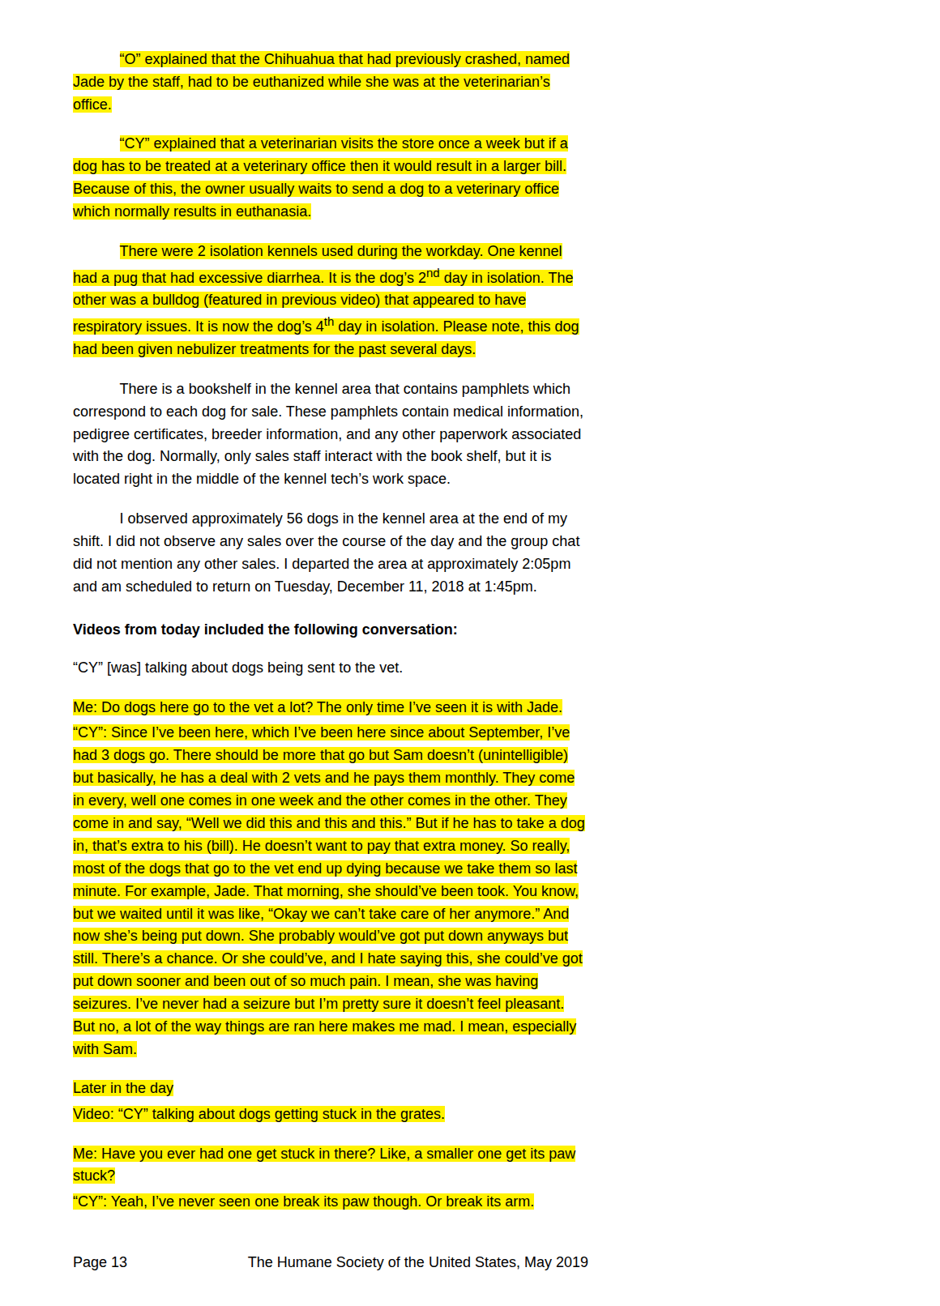“O” explained that the Chihuahua that had previously crashed, named Jade by the staff, had to be euthanized while she was at the veterinarian’s office.
“CY” explained that a veterinarian visits the store once a week but if a dog has to be treated at a veterinary office then it would result in a larger bill. Because of this, the owner usually waits to send a dog to a veterinary office which normally results in euthanasia.
There were 2 isolation kennels used during the workday. One kennel had a pug that had excessive diarrhea. It is the dog’s 2nd day in isolation. The other was a bulldog (featured in previous video) that appeared to have respiratory issues. It is now the dog’s 4th day in isolation. Please note, this dog had been given nebulizer treatments for the past several days.
There is a bookshelf in the kennel area that contains pamphlets which correspond to each dog for sale. These pamphlets contain medical information, pedigree certificates, breeder information, and any other paperwork associated with the dog. Normally, only sales staff interact with the book shelf, but it is located right in the middle of the kennel tech’s work space.
I observed approximately 56 dogs in the kennel area at the end of my shift. I did not observe any sales over the course of the day and the group chat did not mention any other sales. I departed the area at approximately 2:05pm and am scheduled to return on Tuesday, December 11, 2018 at 1:45pm.
Videos from today included the following conversation:
“CY” [was] talking about dogs being sent to the vet.
Me: Do dogs here go to the vet a lot? The only time I’ve seen it is with Jade.
“CY”: Since I’ve been here, which I’ve been here since about September, I’ve had 3 dogs go. There should be more that go but Sam doesn’t (unintelligible) but basically, he has a deal with 2 vets and he pays them monthly. They come in every, well one comes in one week and the other comes in the other. They come in and say, “Well we did this and this and this.” But if he has to take a dog in, that’s extra to his (bill). He doesn’t want to pay that extra money. So really, most of the dogs that go to the vet end up dying because we take them so last minute. For example, Jade. That morning, she should’ve been took. You know, but we waited until it was like, “Okay we can’t take care of her anymore.” And now she’s being put down. She probably would’ve got put down anyways but still. There’s a chance. Or she could’ve, and I hate saying this, she could’ve got put down sooner and been out of so much pain. I mean, she was having seizures. I’ve never had a seizure but I’m pretty sure it doesn’t feel pleasant. But no, a lot of the way things are ran here makes me mad. I mean, especially with Sam.
Later in the day
Video: “CY” talking about dogs getting stuck in the grates.
Me: Have you ever had one get stuck in there? Like, a smaller one get its paw stuck?
“CY”: Yeah, I’ve never seen one break its paw though. Or break its arm.
Page 13
The Humane Society of the United States, May 2019